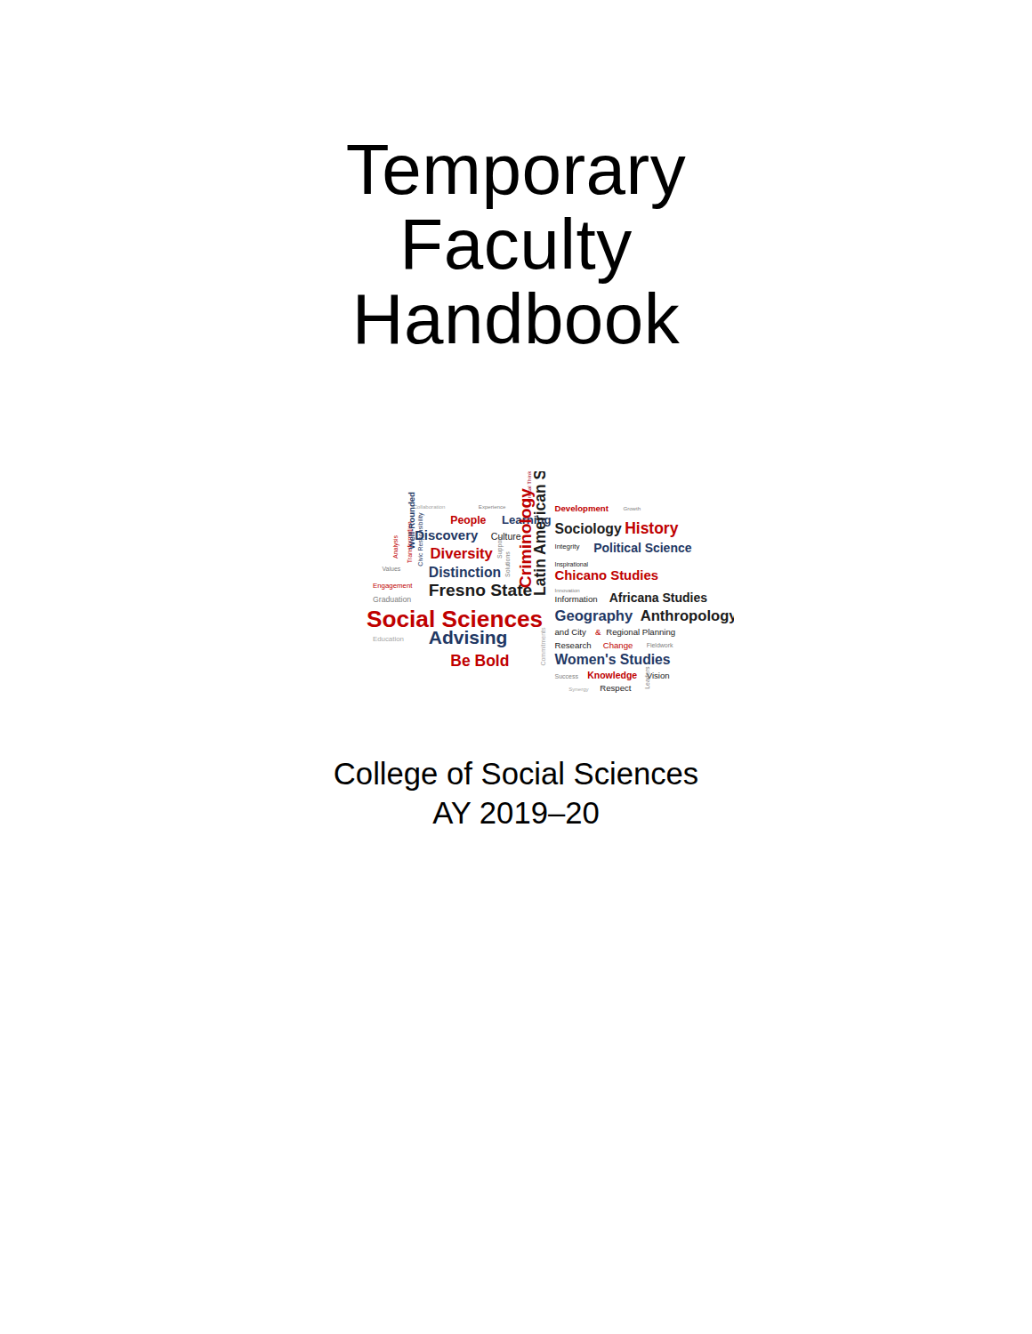Temporary Faculty
Handbook
Collaboration Experience People Learning Critical Thinking Development Growth Discovery Culture Sociology History Diversity Support Integrity Political Science Distinction Solutions Inspirational Chicano Studies Values Analysis Transformation Civic Responsibility Well-Rounded Engagement Fresno State Innovation Information Africana Studies Graduation Criminology Latin American Studies Social Sciences Geography Anthropology and City & Regional Planning Education Advising Research Change Fieldwork Be Bold Commitments Women's Studies Success Knowledge Vision Synergy Respect Leaders
College of Social Sciences
AY 2019–20